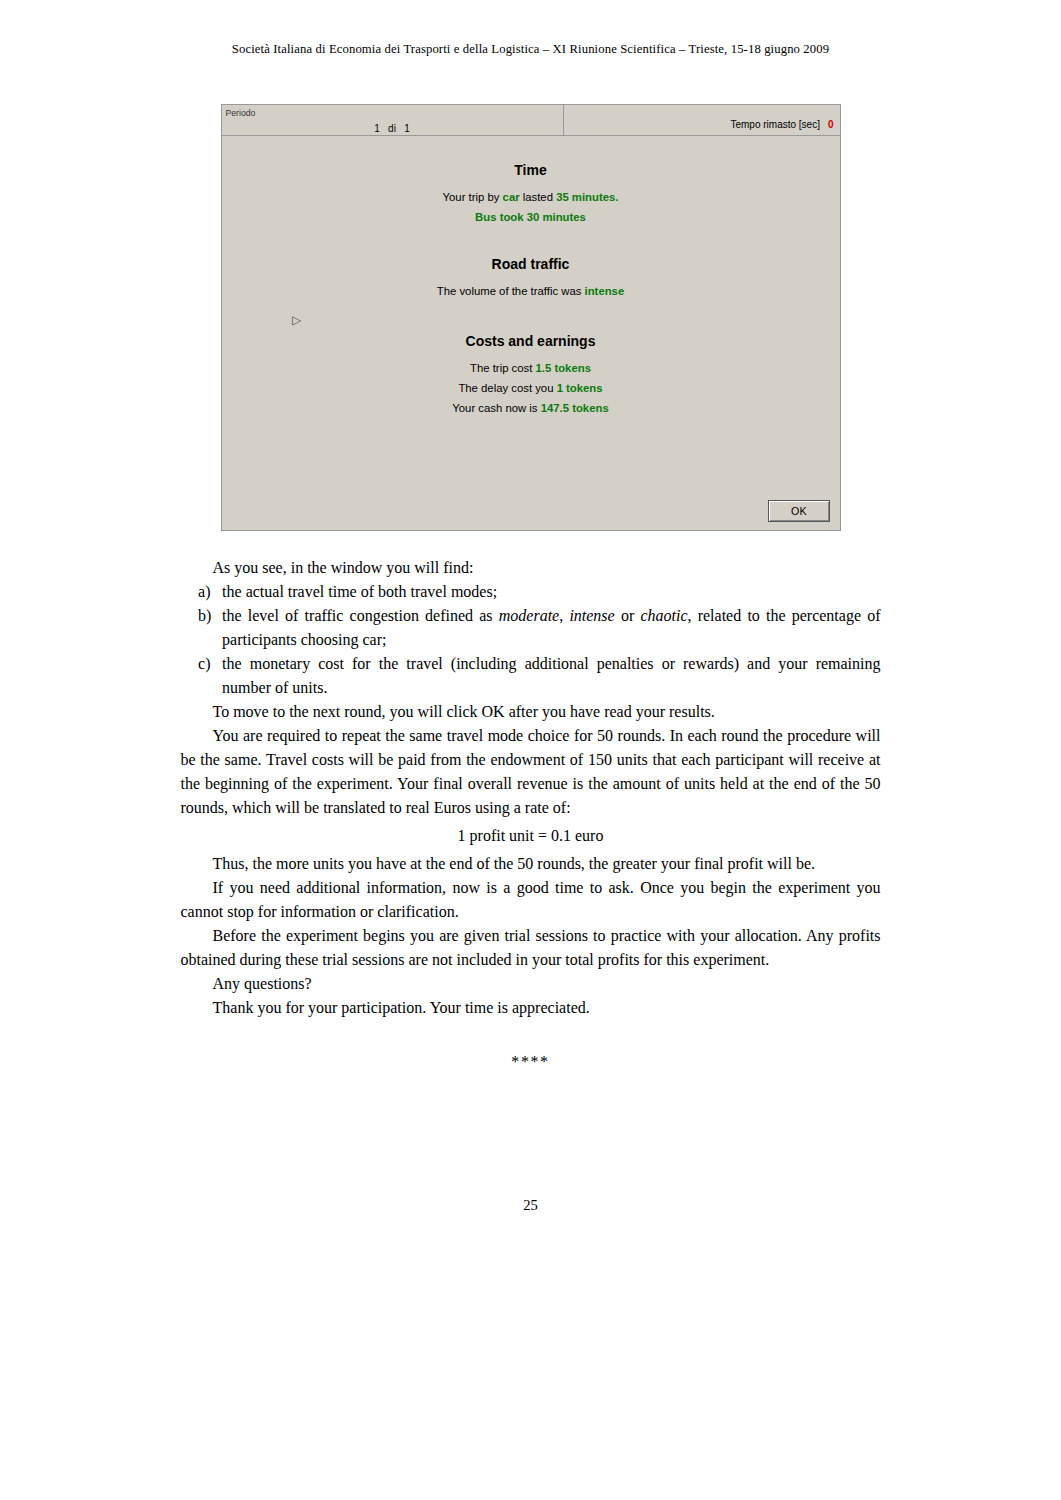Società Italiana di Economia dei Trasporti e della Logistica – XI Riunione Scientifica – Trieste, 15-18 giugno 2009
Periodo
1 di 1
Tempo rimasto [sec] 0
▷
Time
Your trip by car lasted 35 minutes.
Bus took 30 minutes
Road traffic
The volume of the traffic was intense
Costs and earnings
The trip cost 1.5 tokens
The delay cost you 1 tokens
Your cash now is 147.5 tokens
OK
As you see, in the window you will find:
a) the actual travel time of both travel modes;
b) the level of traffic congestion defined as moderate, intense or chaotic, related to the percentage of participants choosing car;
c) the monetary cost for the travel (including additional penalties or rewards) and your remaining number of units.
To move to the next round, you will click OK after you have read your results.
You are required to repeat the same travel mode choice for 50 rounds. In each round the procedure will be the same. Travel costs will be paid from the endowment of 150 units that each participant will receive at the beginning of the experiment. Your final overall revenue is the amount of units held at the end of the 50 rounds, which will be translated to real Euros using a rate of:
1 profit unit = 0.1 euro
Thus, the more units you have at the end of the 50 rounds, the greater your final profit will be.
If you need additional information, now is a good time to ask. Once you begin the experiment you cannot stop for information or clarification.
Before the experiment begins you are given trial sessions to practice with your allocation. Any profits obtained during these trial sessions are not included in your total profits for this experiment.
Any questions?
Thank you for your participation. Your time is appreciated.
****
25